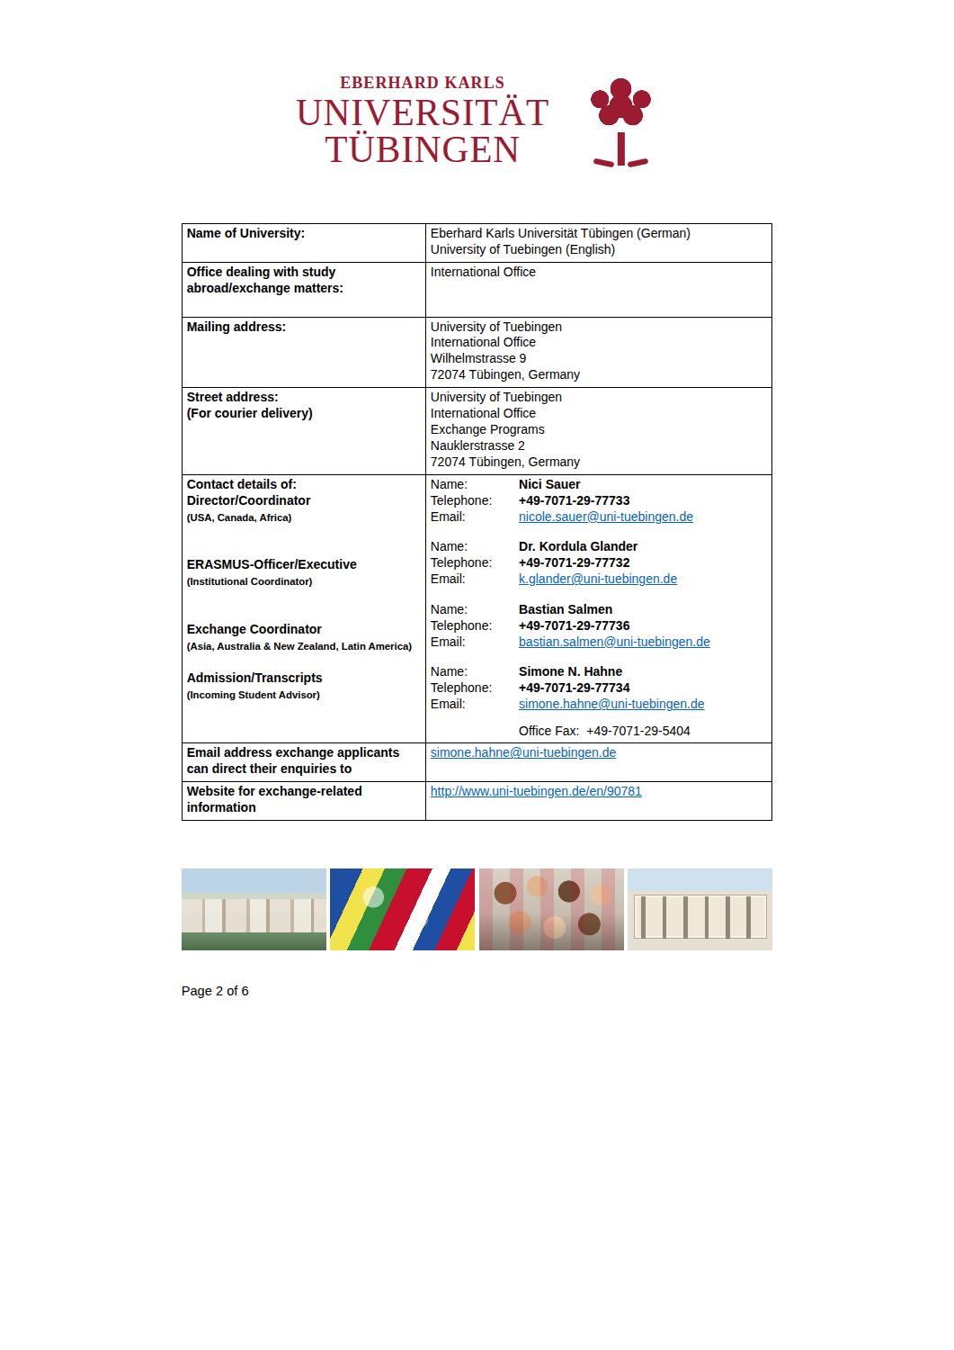EBERHARD KARLS
UNIVERSITÄT
TÜBINGEN
| Name of University: | Eberhard Karls Universität Tübingen (German) University of Tuebingen (English) |
| Office dealing with study abroad/exchange matters: | International Office |
| Mailing address: | University of Tuebingen International Office Wilhelmstrasse 9 72074 Tübingen, Germany |
| Street address: (For courier delivery) | University of Tuebingen International Office Exchange Programs Nauklerstrasse 2 72074 Tübingen, Germany |
| Contact details of: Director/Coordinator (USA, Canada, Africa) ERASMUS-Officer/Executive (Institutional Coordinator) Exchange Coordinator (Asia, Australia & New Zealand, Latin America) Admission/Transcripts (Incoming Student Advisor) | Name: Nici Sauer Telephone: +49-7071-29-77733 Email: nicole.sauer@uni-tuebingen.de Name: Dr. Kordula Glander Telephone: +49-7071-29-77732 Email: k.glander@uni-tuebingen.de Name: Bastian Salmen Telephone: +49-7071-29-77736 Email: bastian.salmen@uni-tuebingen.de Name: Simone N. Hahne Telephone: +49-7071-29-77734 Email: simone.hahne@uni-tuebingen.de Office Fax: +49-7071-29-5404 |
| Email address exchange applicants can direct their enquiries to | simone.hahne@uni-tuebingen.de |
| Website for exchange-related information | http://www.uni-tuebingen.de/en/90781 |
Page 2 of 6